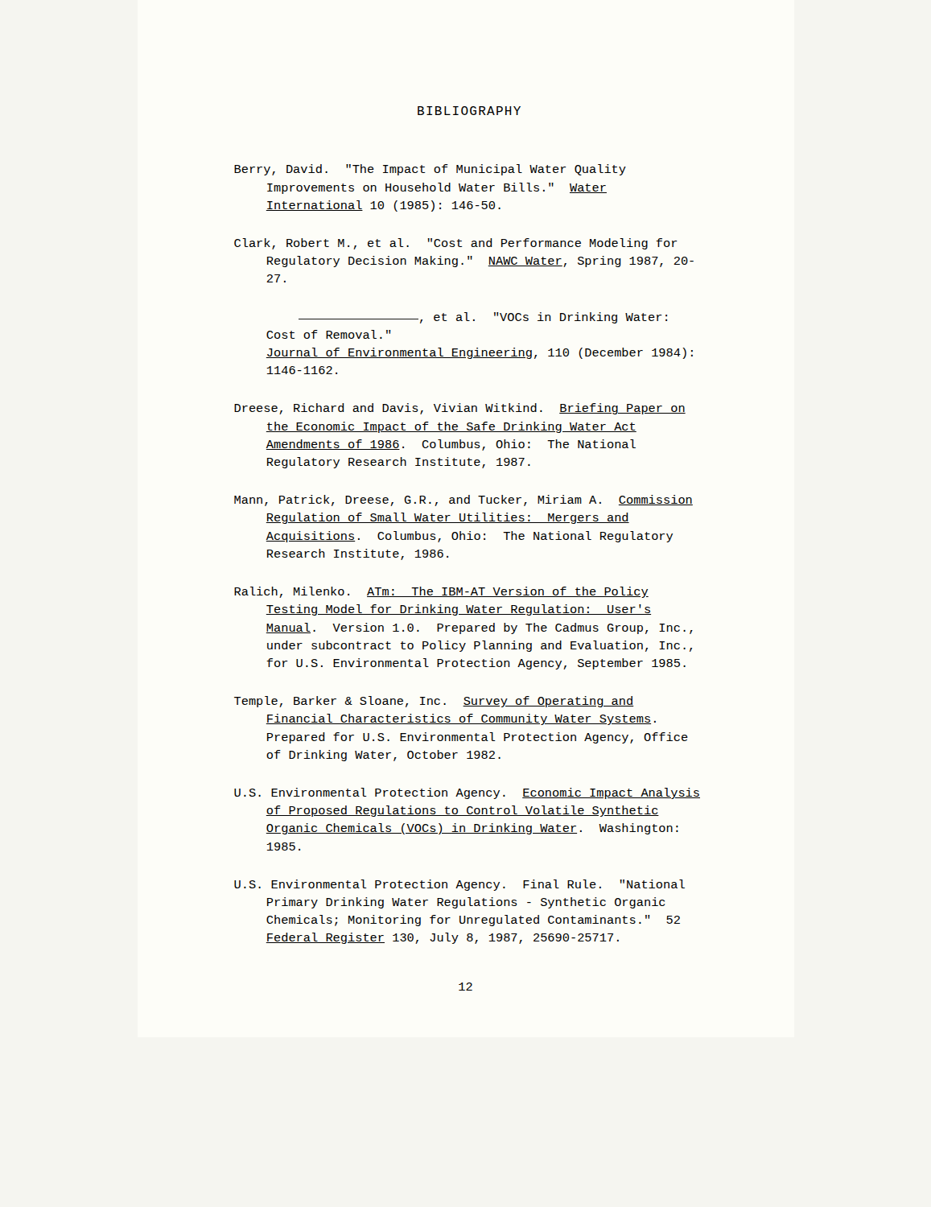BIBLIOGRAPHY
Berry, David. "The Impact of Municipal Water Quality Improvements on Household Water Bills." Water International 10 (1985): 146-50.
Clark, Robert M., et al. "Cost and Performance Modeling for Regulatory Decision Making." NAWC Water, Spring 1987, 20-27.
, et al. "VOCs in Drinking Water: Cost of Removal."
Journal of Environmental Engineering, 110 (December 1984): 1146-1162.
Dreese, Richard and Davis, Vivian Witkind. Briefing Paper on the Economic Impact of the Safe Drinking Water Act Amendments of 1986. Columbus, Ohio: The National Regulatory Research Institute, 1987.
Mann, Patrick, Dreese, G.R., and Tucker, Miriam A. Commission Regulation of Small Water Utilities: Mergers and Acquisitions. Columbus, Ohio: The National Regulatory Research Institute, 1986.
Ralich, Milenko. ATm: The IBM-AT Version of the Policy Testing Model for Drinking Water Regulation: User's Manual. Version 1.0. Prepared by The Cadmus Group, Inc., under subcontract to Policy Planning and Evaluation, Inc., for U.S. Environmental Protection Agency, September 1985.
Temple, Barker & Sloane, Inc. Survey of Operating and Financial Characteristics of Community Water Systems. Prepared for U.S. Environmental Protection Agency, Office of Drinking Water, October 1982.
U.S. Environmental Protection Agency. Economic Impact Analysis of Proposed Regulations to Control Volatile Synthetic Organic Chemicals (VOCs) in Drinking Water. Washington: 1985.
U.S. Environmental Protection Agency. Final Rule. "National Primary Drinking Water Regulations - Synthetic Organic Chemicals; Monitoring for Unregulated Contaminants." 52 Federal Register 130, July 8, 1987, 25690-25717.
12